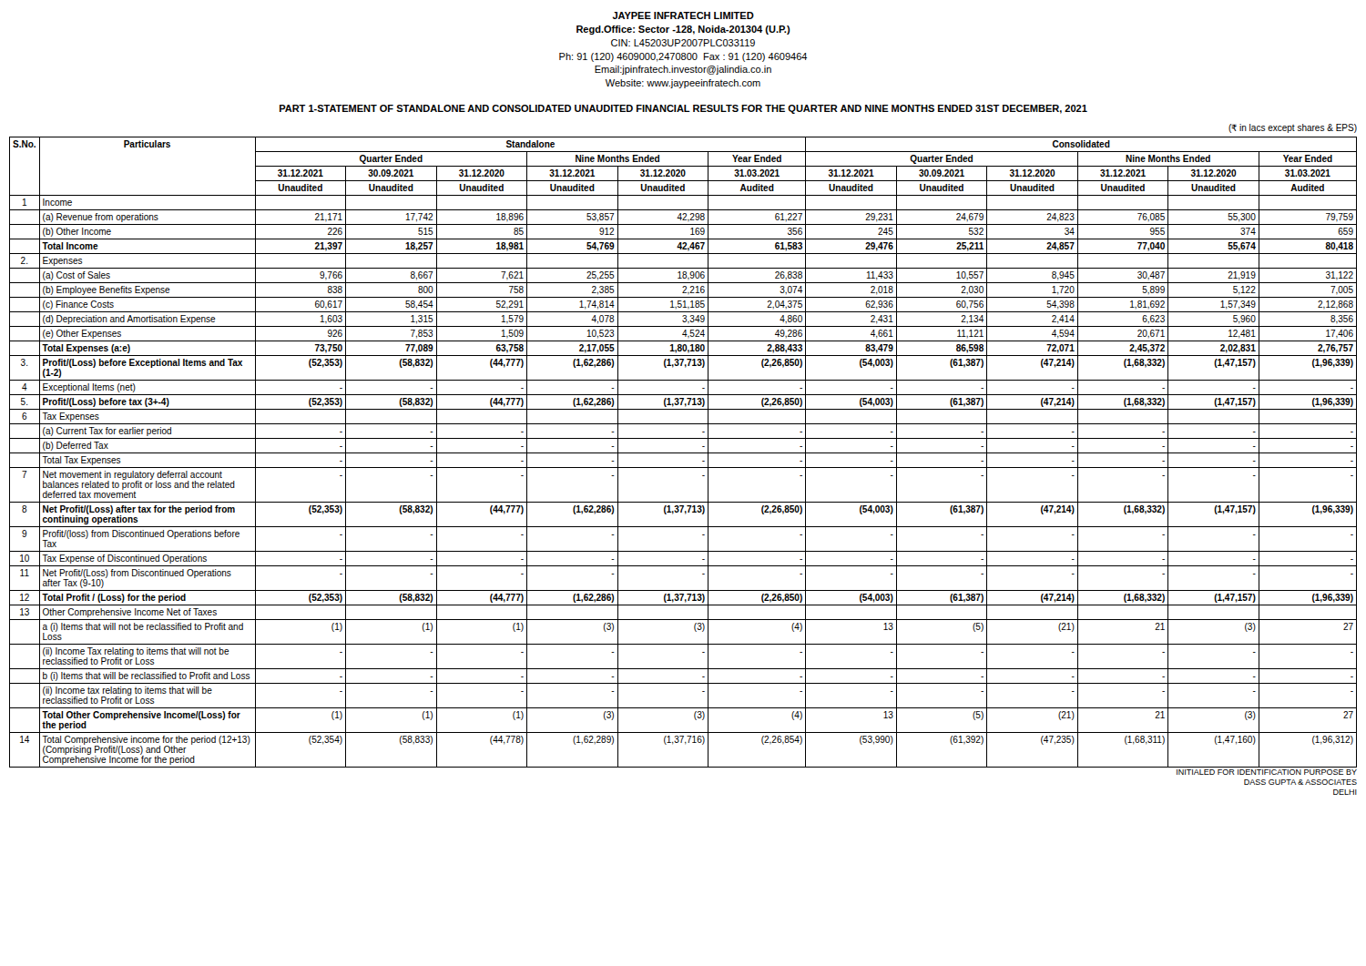JAYPEE INFRATECH LIMITED
Regd.Office: Sector -128, Noida-201304 (U.P.)
CIN: L45203UP2007PLC033119
Ph: 91 (120) 4609000,2470800 Fax : 91 (120) 4609464
Email:jpinfratech.investor@jalindia.co.in
Website: www.jaypeeinfratech.com
PART 1-STATEMENT OF STANDALONE AND CONSOLIDATED UNAUDITED FINANCIAL RESULTS FOR THE QUARTER AND NINE MONTHS ENDED 31ST DECEMBER, 2021
(₹ in lacs except shares & EPS)
| S.No. | Particulars | Standalone | Consolidated |
| --- | --- | --- | --- |
| Quarter Ended | Nine Months Ended | Year Ended | Quarter Ended | Nine Months Ended | Year Ended |
| 31.12.2021 | 30.09.2021 | 31.12.2020 | 31.12.2021 | 31.12.2020 | 31.03.2021 | 31.12.2021 | 30.09.2021 | 31.12.2020 | 31.12.2021 | 31.12.2020 | 31.03.2021 |
| Unaudited | Unaudited | Unaudited | Unaudited | Unaudited | Audited | Unaudited | Unaudited | Unaudited | Unaudited | Unaudited | Audited |
| 1 | Income | | | | | | | | | | | | |
| | (a) Revenue from operations | 21,171 | 17,742 | 18,896 | 53,857 | 42,298 | 61,227 | 29,231 | 24,679 | 24,823 | 76,085 | 55,300 | 79,759 |
| | (b) Other Income | 226 | 515 | 85 | 912 | 169 | 356 | 245 | 532 | 34 | 955 | 374 | 659 |
| | Total Income | 21,397 | 18,257 | 18,981 | 54,769 | 42,467 | 61,583 | 29,476 | 25,211 | 24,857 | 77,040 | 55,674 | 80,418 |
| 2. | Expenses | | | | | | | | | | | | |
| | (a) Cost of Sales | 9,766 | 8,667 | 7,621 | 25,255 | 18,906 | 26,838 | 11,433 | 10,557 | 8,945 | 30,487 | 21,919 | 31,122 |
| | (b) Employee Benefits Expense | 838 | 800 | 758 | 2,385 | 2,216 | 3,074 | 2,018 | 2,030 | 1,720 | 5,899 | 5,122 | 7,005 |
| | (c) Finance Costs | 60,617 | 58,454 | 52,291 | 1,74,814 | 1,51,185 | 2,04,375 | 62,936 | 60,756 | 54,398 | 1,81,692 | 1,57,349 | 2,12,868 |
| | (d) Depreciation and Amortisation Expense | 1,603 | 1,315 | 1,579 | 4,078 | 3,349 | 4,860 | 2,431 | 2,134 | 2,414 | 6,623 | 5,960 | 8,356 |
| | (e) Other Expenses | 926 | 7,853 | 1,509 | 10,523 | 4,524 | 49,286 | 4,661 | 11,121 | 4,594 | 20,671 | 12,481 | 17,406 |
| | Total Expenses (a:e) | 73,750 | 77,089 | 63,758 | 2,17,055 | 1,80,180 | 2,88,433 | 83,479 | 86,598 | 72,071 | 2,45,372 | 2,02,831 | 2,76,757 |
| 3. | Profit/(Loss) before Exceptional Items and Tax (1-2) | (52,353) | (58,832) | (44,777) | (1,62,286) | (1,37,713) | (2,26,850) | (54,003) | (61,387) | (47,214) | (1,68,332) | (1,47,157) | (1,96,339) |
| 4 | Exceptional Items (net) | - | - | - | - | - | - | - | - | - | - | - | - |
| 5. | Profit/(Loss) before tax (3+-4) | (52,353) | (58,832) | (44,777) | (1,62,286) | (1,37,713) | (2,26,850) | (54,003) | (61,387) | (47,214) | (1,68,332) | (1,47,157) | (1,96,339) |
| 6 | Tax Expenses | | | | | | | | | | | | |
| | (a) Current Tax for earlier period | - | - | - | - | - | - | - | - | - | - | - | - |
| | (b) Deferred Tax | - | - | - | - | - | - | - | - | - | - | - | - |
| | Total Tax Expenses | - | - | - | - | - | - | - | - | - | - | - | - |
| 7 | Net movement in regulatory deferral account balances related to profit or loss and the related deferred tax movement | - | - | - | - | - | - | - | - | - | - | - | - |
| 8 | Net Profit/(Loss) after tax for the period from continuing operations | (52,353) | (58,832) | (44,777) | (1,62,286) | (1,37,713) | (2,26,850) | (54,003) | (61,387) | (47,214) | (1,68,332) | (1,47,157) | (1,96,339) |
| 9 | Profit/(loss) from Discontinued Operations before Tax | - | - | - | - | - | - | - | - | - | - | - | - |
| 10 | Tax Expense of Discontinued Operations | - | - | - | - | - | - | - | - | - | - | - | - |
| 11 | Net Profit/(Loss) from Discontinued Operations after Tax (9-10) | - | - | - | - | - | - | - | - | - | - | - | - |
| 12 | Total Profit / (Loss) for the period | (52,353) | (58,832) | (44,777) | (1,62,286) | (1,37,713) | (2,26,850) | (54,003) | (61,387) | (47,214) | (1,68,332) | (1,47,157) | (1,96,339) |
| 13 | Other Comprehensive Income Net of Taxes | | | | | | | | | | | | |
| | a (i) Items that will not be reclassified to Profit and Loss | (1) | (1) | (1) | (3) | (3) | (4) | 13 | (5) | (21) | 21 | (3) | 27 |
| | (ii) Income Tax relating to items that will not be reclassified to Profit or Loss | - | - | - | - | - | - | - | - | - | - | - | - |
| | b (i) Items that will be reclassified to Profit and Loss | - | - | - | - | - | - | - | - | - | - | - | - |
| | (ii) Income tax relating to items that will be reclassified to Profit or Loss | - | - | - | - | - | - | - | - | - | - | - | - |
| | Total Other Comprehensive Income/(Loss) for the period | (1) | (1) | (1) | (3) | (3) | (4) | 13 | (5) | (21) | 21 | (3) | 27 |
| 14 | Total Comprehensive income for the period (12+13) (Comprising Profit/(Loss) and Other Comprehensive Income for the period | (52,354) | (58,833) | (44,778) | (1,62,289) | (1,37,716) | (2,26,854) | (53,990) | (61,392) | (47,235) | (1,68,311) | (1,47,160) | (1,96,312) |
INITIALED FOR IDENTIFICATION PURPOSE BY
DASS GUPTA & ASSOCIATES
DELHI